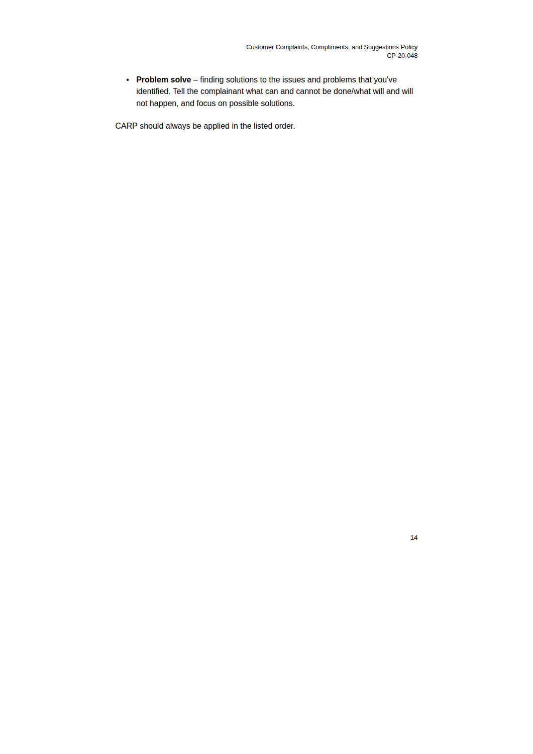Customer Complaints, Compliments, and Suggestions Policy CP-20-048
Problem solve – finding solutions to the issues and problems that you've identified. Tell the complainant what can and cannot be done/what will and will not happen, and focus on possible solutions.
CARP should always be applied in the listed order.
14